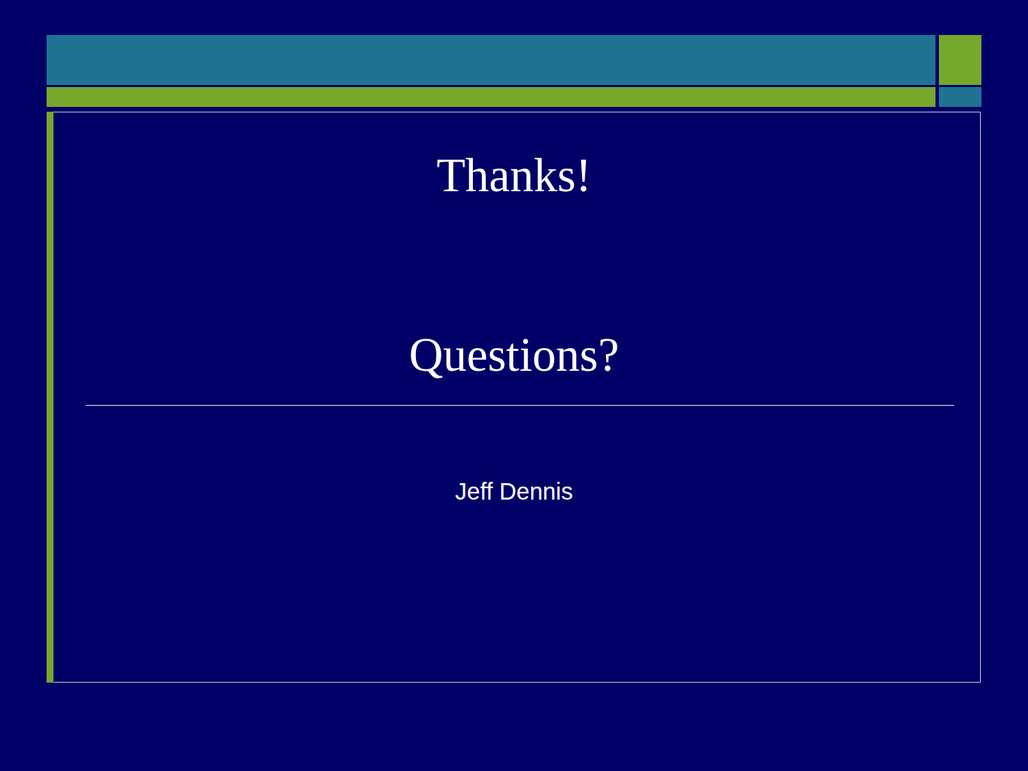Thanks!
Questions?
Jeff Dennis